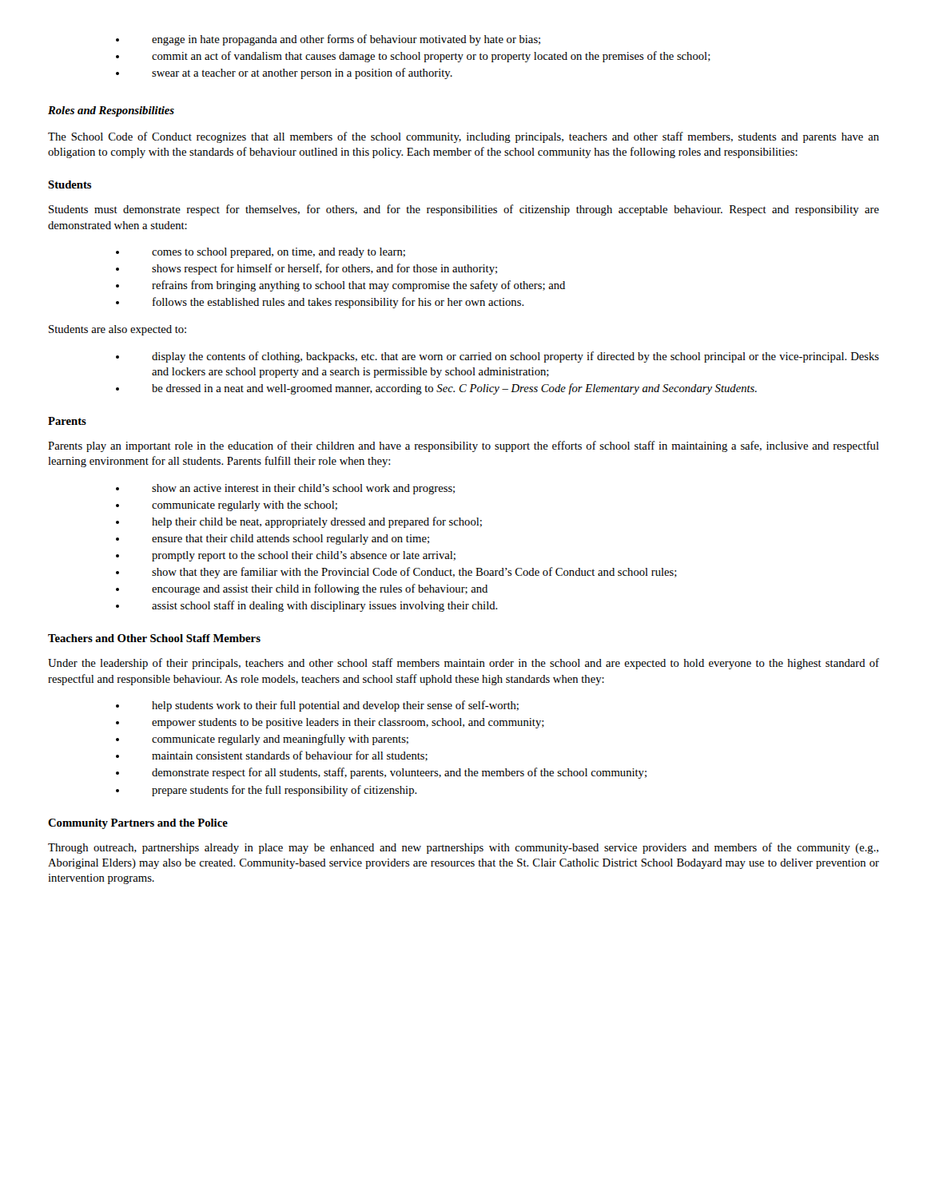engage in hate propaganda and other forms of behaviour motivated by hate or bias;
commit an act of vandalism that causes damage to school property or to property located on the premises of the school;
swear at a teacher or at another person in a position of authority.
Roles and Responsibilities
The School Code of Conduct recognizes that all members of the school community, including principals, teachers and other staff members, students and parents have an obligation to comply with the standards of behaviour outlined in this policy. Each member of the school community has the following roles and responsibilities:
Students
Students must demonstrate respect for themselves, for others, and for the responsibilities of citizenship through acceptable behaviour. Respect and responsibility are demonstrated when a student:
comes to school prepared, on time, and ready to learn;
shows respect for himself or herself, for others, and for those in authority;
refrains from bringing anything to school that may compromise the safety of others; and
follows the established rules and takes responsibility for his or her own actions.
Students are also expected to:
display the contents of clothing, backpacks, etc. that are worn or carried on school property if directed by the school principal or the vice-principal. Desks and lockers are school property and a search is permissible by school administration;
be dressed in a neat and well-groomed manner, according to Sec. C Policy – Dress Code for Elementary and Secondary Students.
Parents
Parents play an important role in the education of their children and have a responsibility to support the efforts of school staff in maintaining a safe, inclusive and respectful learning environment for all students. Parents fulfill their role when they:
show an active interest in their child’s school work and progress;
communicate regularly with the school;
help their child be neat, appropriately dressed and prepared for school;
ensure that their child attends school regularly and on time;
promptly report to the school their child’s absence or late arrival;
show that they are familiar with the Provincial Code of Conduct, the Board’s Code of Conduct and school rules;
encourage and assist their child in following the rules of behaviour; and
assist school staff in dealing with disciplinary issues involving their child.
Teachers and Other School Staff Members
Under the leadership of their principals, teachers and other school staff members maintain order in the school and are expected to hold everyone to the highest standard of respectful and responsible behaviour. As role models, teachers and school staff uphold these high standards when they:
help students work to their full potential and develop their sense of self-worth;
empower students to be positive leaders in their classroom, school, and community;
communicate regularly and meaningfully with parents;
maintain consistent standards of behaviour for all students;
demonstrate respect for all students, staff, parents, volunteers, and the members of the school community;
prepare students for the full responsibility of citizenship.
Community Partners and the Police
Through outreach, partnerships already in place may be enhanced and new partnerships with community-based service providers and members of the community (e.g., Aboriginal Elders) may also be created. Community-based service providers are resources that the St. Clair Catholic District School Bodayard may use to deliver prevention or intervention programs.